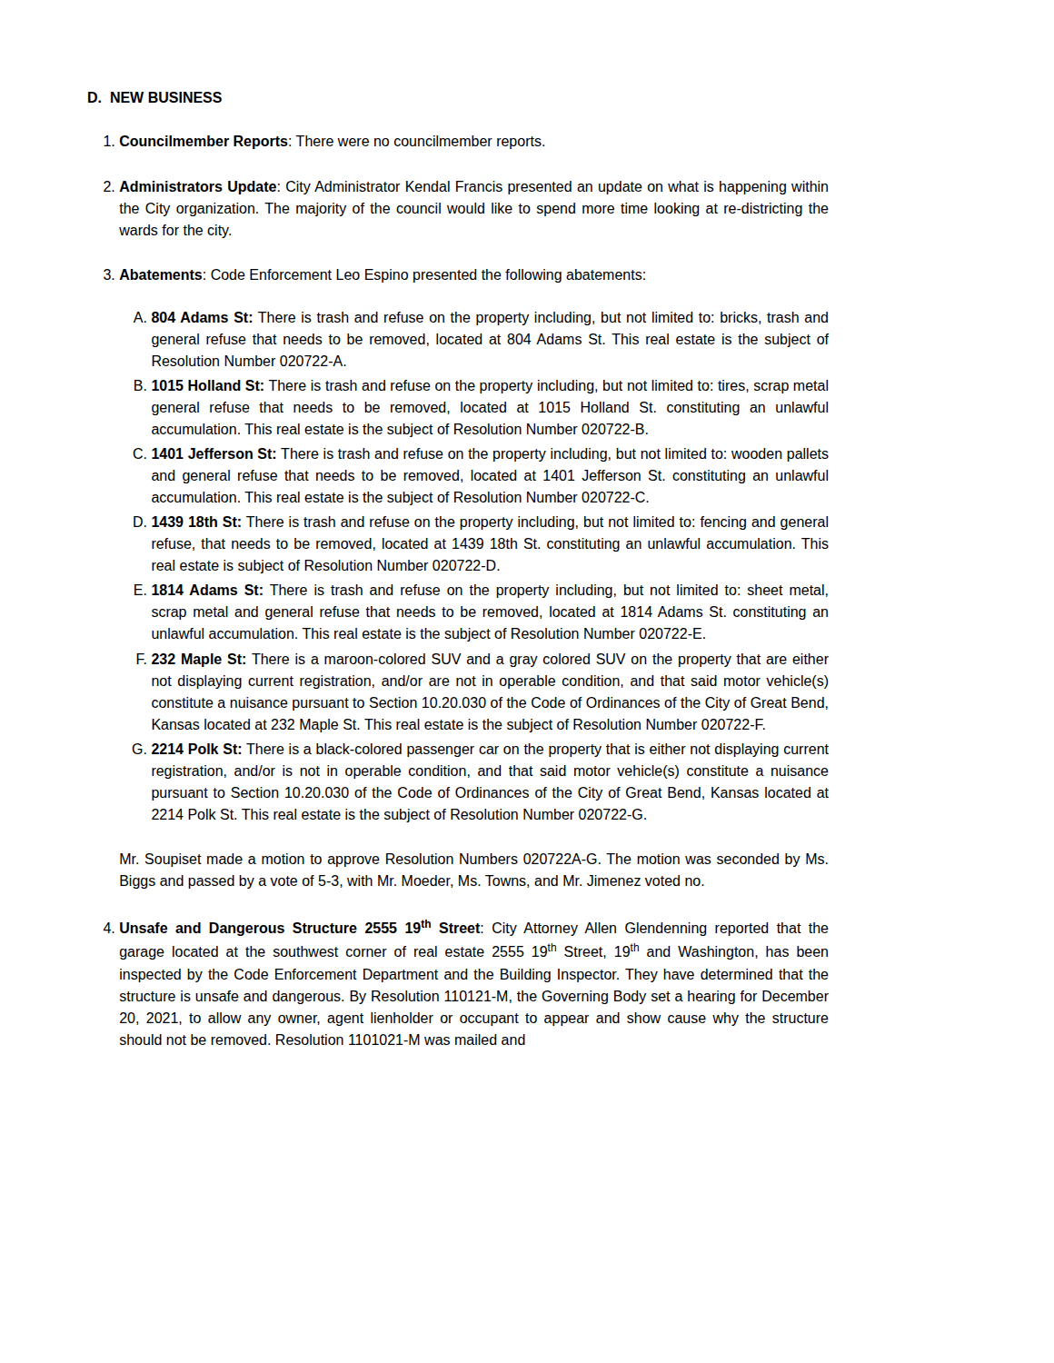D. NEW BUSINESS
Councilmember Reports: There were no councilmember reports.
Administrators Update: City Administrator Kendal Francis presented an update on what is happening within the City organization. The majority of the council would like to spend more time looking at re-districting the wards for the city.
Abatements: Code Enforcement Leo Espino presented the following abatements:
804 Adams St: There is trash and refuse on the property including, but not limited to: bricks, trash and general refuse that needs to be removed, located at 804 Adams St. This real estate is the subject of Resolution Number 020722-A.
1015 Holland St: There is trash and refuse on the property including, but not limited to: tires, scrap metal general refuse that needs to be removed, located at 1015 Holland St. constituting an unlawful accumulation. This real estate is the subject of Resolution Number 020722-B.
1401 Jefferson St: There is trash and refuse on the property including, but not limited to: wooden pallets and general refuse that needs to be removed, located at 1401 Jefferson St. constituting an unlawful accumulation. This real estate is the subject of Resolution Number 020722-C.
1439 18th St: There is trash and refuse on the property including, but not limited to: fencing and general refuse, that needs to be removed, located at 1439 18th St. constituting an unlawful accumulation. This real estate is subject of Resolution Number 020722-D.
1814 Adams St: There is trash and refuse on the property including, but not limited to: sheet metal, scrap metal and general refuse that needs to be removed, located at 1814 Adams St. constituting an unlawful accumulation. This real estate is the subject of Resolution Number 020722-E.
232 Maple St: There is a maroon-colored SUV and a gray colored SUV on the property that are either not displaying current registration, and/or are not in operable condition, and that said motor vehicle(s) constitute a nuisance pursuant to Section 10.20.030 of the Code of Ordinances of the City of Great Bend, Kansas located at 232 Maple St. This real estate is the subject of Resolution Number 020722-F.
2214 Polk St: There is a black-colored passenger car on the property that is either not displaying current registration, and/or is not in operable condition, and that said motor vehicle(s) constitute a nuisance pursuant to Section 10.20.030 of the Code of Ordinances of the City of Great Bend, Kansas located at 2214 Polk St. This real estate is the subject of Resolution Number 020722-G.
Mr. Soupiset made a motion to approve Resolution Numbers 020722A-G. The motion was seconded by Ms. Biggs and passed by a vote of 5-3, with Mr. Moeder, Ms. Towns, and Mr. Jimenez voted no.
Unsafe and Dangerous Structure 2555 19th Street: City Attorney Allen Glendenning reported that the garage located at the southwest corner of real estate 2555 19th Street, 19th and Washington, has been inspected by the Code Enforcement Department and the Building Inspector. They have determined that the structure is unsafe and dangerous. By Resolution 110121-M, the Governing Body set a hearing for December 20, 2021, to allow any owner, agent lienholder or occupant to appear and show cause why the structure should not be removed. Resolution 1101021-M was mailed and